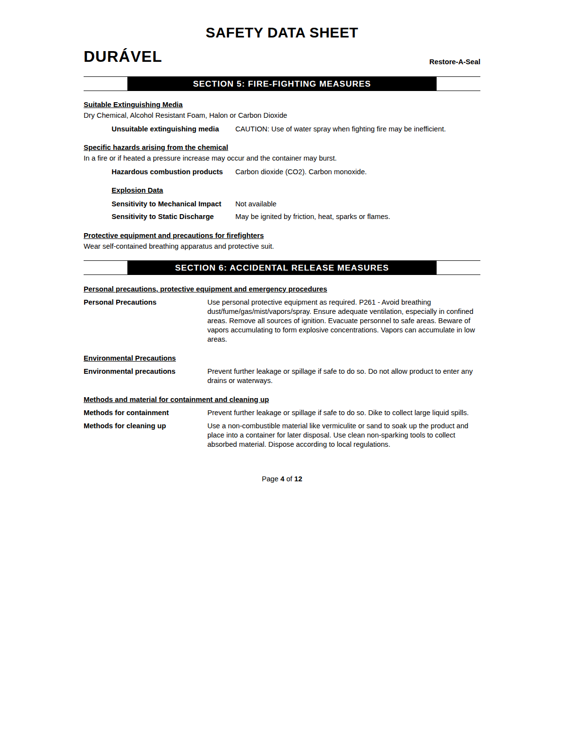SAFETY DATA SHEET
DURÁVEL
Restore-A-Seal
SECTION 5: FIRE-FIGHTING MEASURES
Suitable Extinguishing Media
Dry Chemical, Alcohol Resistant Foam, Halon or Carbon Dioxide
| Unsuitable extinguishing media | CAUTION: Use of water spray when fighting fire may be inefficient. |
Specific hazards arising from the chemical
In a fire or if heated a pressure increase may occur and the container may burst.
| Hazardous combustion products | Carbon dioxide (CO2). Carbon monoxide. |
Explosion Data
| Sensitivity to Mechanical Impact | Not available |
| Sensitivity to Static Discharge | May be ignited by friction, heat, sparks or flames. |
Protective equipment and precautions for firefighters
Wear self-contained breathing apparatus and protective suit.
SECTION 6: ACCIDENTAL RELEASE MEASURES
Personal precautions, protective equipment and emergency procedures
| Personal Precautions | Use personal protective equipment as required. P261 - Avoid breathing dust/fume/gas/mist/vapors/spray. Ensure adequate ventilation, especially in confined areas. Remove all sources of ignition. Evacuate personnel to safe areas. Beware of vapors accumulating to form explosive concentrations. Vapors can accumulate in low areas. |
Environmental Precautions
| Environmental precautions | Prevent further leakage or spillage if safe to do so. Do not allow product to enter any drains or waterways. |
Methods and material for containment and cleaning up
| Methods for containment | Prevent further leakage or spillage if safe to do so. Dike to collect large liquid spills. |
| Methods for cleaning up | Use a non-combustible material like vermiculite or sand to soak up the product and place into a container for later disposal. Use clean non-sparking tools to collect absorbed material. Dispose according to local regulations. |
Page 4 of 12